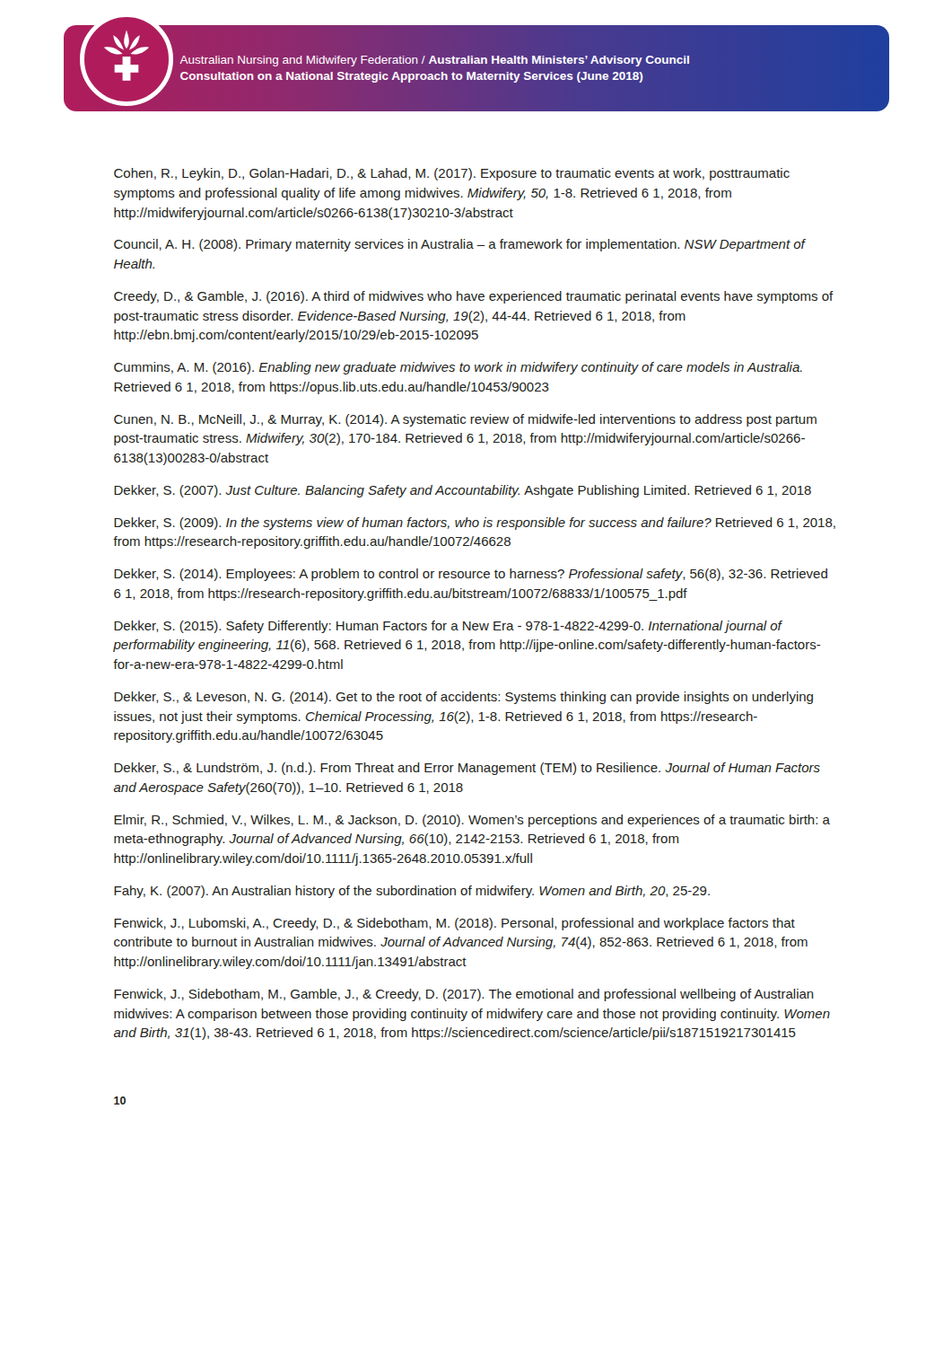Australian Nursing and Midwifery Federation / Australian Health Ministers’ Advisory Council
Consultation on a National Strategic Approach to Maternity Services (June 2018)
Cohen, R., Leykin, D., Golan-Hadari, D., & Lahad, M. (2017). Exposure to traumatic events at work, posttraumatic symptoms and professional quality of life among midwives. Midwifery, 50, 1-8. Retrieved 6 1, 2018, from http://midwiferyjournal.com/article/s0266-6138(17)30210-3/abstract
Council, A. H. (2008). Primary maternity services in Australia – a framework for implementation. NSW Department of Health.
Creedy, D., & Gamble, J. (2016). A third of midwives who have experienced traumatic perinatal events have symptoms of post-traumatic stress disorder. Evidence-Based Nursing, 19(2), 44-44. Retrieved 6 1, 2018, from http://ebn.bmj.com/content/early/2015/10/29/eb-2015-102095
Cummins, A. M. (2016). Enabling new graduate midwives to work in midwifery continuity of care models in Australia. Retrieved 6 1, 2018, from https://opus.lib.uts.edu.au/handle/10453/90023
Cunen, N. B., McNeill, J., & Murray, K. (2014). A systematic review of midwife-led interventions to address post partum post-traumatic stress. Midwifery, 30(2), 170-184. Retrieved 6 1, 2018, from http://midwiferyjournal.com/article/s0266-6138(13)00283-0/abstract
Dekker, S. (2007). Just Culture. Balancing Safety and Accountability. Ashgate Publishing Limited. Retrieved 6 1, 2018
Dekker, S. (2009). In the systems view of human factors, who is responsible for success and failure? Retrieved 6 1, 2018, from https://research-repository.griffith.edu.au/handle/10072/46628
Dekker, S. (2014). Employees: A problem to control or resource to harness? Professional safety, 56(8), 32-36. Retrieved 6 1, 2018, from https://research-repository.griffith.edu.au/bitstream/10072/68833/1/100575_1.pdf
Dekker, S. (2015). Safety Differently: Human Factors for a New Era - 978-1-4822-4299-0. International journal of performability engineering, 11(6), 568. Retrieved 6 1, 2018, from http://ijpe-online.com/safety-differently-human-factors-for-a-new-era-978-1-4822-4299-0.html
Dekker, S., & Leveson, N. G. (2014). Get to the root of accidents: Systems thinking can provide insights on underlying issues, not just their symptoms. Chemical Processing, 16(2), 1-8. Retrieved 6 1, 2018, from https://research-repository.griffith.edu.au/handle/10072/63045
Dekker, S., & Lundström, J. (n.d.). From Threat and Error Management (TEM) to Resilience. Journal of Human Factors and Aerospace Safety(260(70)), 1–10. Retrieved 6 1, 2018
Elmir, R., Schmied, V., Wilkes, L. M., & Jackson, D. (2010). Women’s perceptions and experiences of a traumatic birth: a meta-ethnography. Journal of Advanced Nursing, 66(10), 2142-2153. Retrieved 6 1, 2018, from http://onlinelibrary.wiley.com/doi/10.1111/j.1365-2648.2010.05391.x/full
Fahy, K. (2007). An Australian history of the subordination of midwifery. Women and Birth, 20, 25-29.
Fenwick, J., Lubomski, A., Creedy, D., & Sidebotham, M. (2018). Personal, professional and workplace factors that contribute to burnout in Australian midwives. Journal of Advanced Nursing, 74(4), 852-863. Retrieved 6 1, 2018, from http://onlinelibrary.wiley.com/doi/10.1111/jan.13491/abstract
Fenwick, J., Sidebotham, M., Gamble, J., & Creedy, D. (2017). The emotional and professional wellbeing of Australian midwives: A comparison between those providing continuity of midwifery care and those not providing continuity. Women and Birth, 31(1), 38-43. Retrieved 6 1, 2018, from https://sciencedirect.com/science/article/pii/s1871519217301415
10